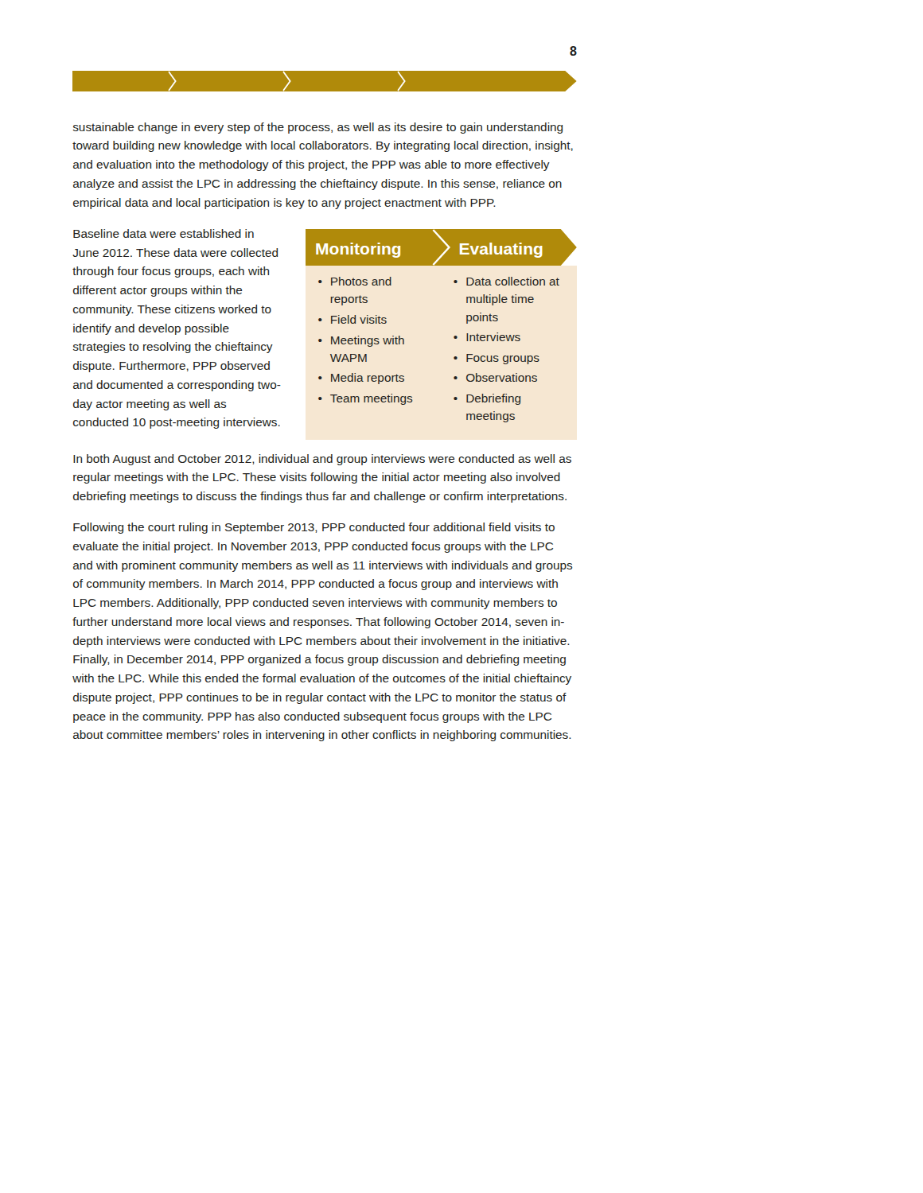8
sustainable change in every step of the process, as well as its desire to gain understanding toward building new knowledge with local collaborators. By integrating local direction, insight, and evaluation into the methodology of this project, the PPP was able to more effectively analyze and assist the LPC in addressing the chieftaincy dispute. In this sense, reliance on empirical data and local participation is key to any project enactment with PPP.
Monitoring Evaluating
Photos and reports
Field visits
Meetings with WAPM
Media reports
Team meetings
Data collection at multiple time points
Interviews
Focus groups
Observations
Debriefing meetings
Baseline data were established in June 2012. These data were collected through four focus groups, each with different actor groups within the community. These citizens worked to identify and develop possible strategies to resolving the chieftaincy dispute. Furthermore, PPP observed and documented a corresponding two-day actor meeting as well as conducted 10 post-meeting interviews.
In both August and October 2012, individual and group interviews were conducted as well as regular meetings with the LPC. These visits following the initial actor meeting also involved debriefing meetings to discuss the findings thus far and challenge or confirm interpretations.
Following the court ruling in September 2013, PPP conducted four additional field visits to evaluate the initial project. In November 2013, PPP conducted focus groups with the LPC and with prominent community members as well as 11 interviews with individuals and groups of community members. In March 2014, PPP conducted a focus group and interviews with LPC members. Additionally, PPP conducted seven interviews with community members to further understand more local views and responses. That following October 2014, seven in-depth interviews were conducted with LPC members about their involvement in the initiative. Finally, in December 2014, PPP organized a focus group discussion and debriefing meeting with the LPC. While this ended the formal evaluation of the outcomes of the initial chieftaincy dispute project, PPP continues to be in regular contact with the LPC to monitor the status of peace in the community. PPP has also conducted subsequent focus groups with the LPC about committee members’ roles in intervening in other conflicts in neighboring communities.